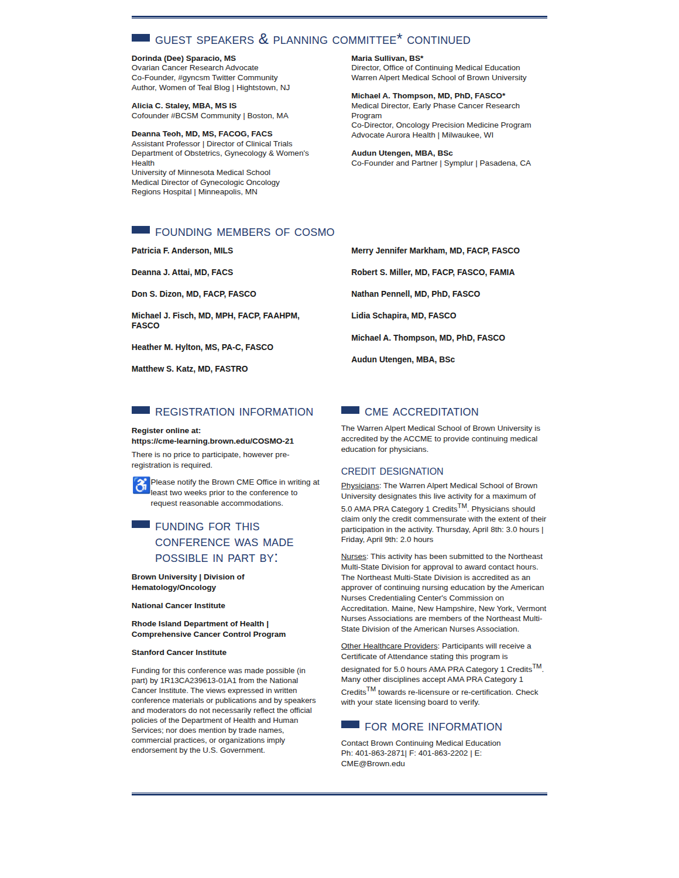Guest Speakers & Planning Committee* Continued
Dorinda (Dee) Sparacio, MS
Ovarian Cancer Research Advocate
Co-Founder, #gyncsm Twitter Community
Author, Women of Teal Blog | Hightstown, NJ
Alicia C. Staley, MBA, MS IS
Cofounder #BCSM Community | Boston, MA
Deanna Teoh, MD, MS, FACOG, FACS
Assistant Professor | Director of Clinical Trials
Department of Obstetrics, Gynecology & Women's Health
University of Minnesota Medical School
Medical Director of Gynecologic Oncology
Regions Hospital | Minneapolis, MN
Maria Sullivan, BS*
Director, Office of Continuing Medical Education
Warren Alpert Medical School of Brown University
Michael A. Thompson, MD, PhD, FASCO*
Medical Director, Early Phase Cancer Research Program
Co-Director, Oncology Precision Medicine Program
Advocate Aurora Health | Milwaukee, WI
Audun Utengen, MBA, BSc
Co-Founder and Partner | Symplur | Pasadena, CA
Founding Members of COSMO
Patricia F. Anderson, MILS
Deanna J. Attai, MD, FACS
Don S. Dizon, MD, FACP, FASCO
Michael J. Fisch, MD, MPH, FACP, FAAHPM, FASCO
Heather M. Hylton, MS, PA-C, FASCO
Matthew S. Katz, MD, FASTRO
Merry Jennifer Markham, MD, FACP, FASCO
Robert S. Miller, MD, FACP, FASCO, FAMIA
Nathan Pennell, MD, PhD, FASCO
Lidia Schapira, MD, FASCO
Michael A. Thompson, MD, PhD, FASCO
Audun Utengen, MBA, BSc
Registration Information
Register online at:
https://cme-learning.brown.edu/COSMO-21
There is no price to participate, however pre-registration is required.
♿ Please notify the Brown CME Office in writing at least two weeks prior to the conference to request reasonable accommodations.
Funding For This Conference Was Made Possible In Part By:
Brown University | Division of Hematology/Oncology
National Cancer Institute
Rhode Island Department of Health | Comprehensive Cancer Control Program
Stanford Cancer Institute
Funding for this conference was made possible (in part) by 1R13CA239613-01A1 from the National Cancer Institute. The views expressed in written conference materials or publications and by speakers and moderators do not necessarily reflect the official policies of the Department of Health and Human Services; nor does mention by trade names, commercial practices, or organizations imply endorsement by the U.S. Government.
CME Accreditation
The Warren Alpert Medical School of Brown University is accredited by the ACCME to provide continuing medical education for physicians.
Credit Designation
Physicians: The Warren Alpert Medical School of Brown University designates this live activity for a maximum of 5.0 AMA PRA Category 1 CreditsTM. Physicians should claim only the credit commensurate with the extent of their participation in the activity. Thursday, April 8th: 3.0 hours | Friday, April 9th: 2.0 hours
Nurses: This activity has been submitted to the Northeast Multi-State Division for approval to award contact hours. The Northeast Multi-State Division is accredited as an approver of continuing nursing education by the American Nurses Credentialing Center's Commission on Accreditation. Maine, New Hampshire, New York, Vermont Nurses Associations are members of the Northeast Multi-State Division of the American Nurses Association.
Other Healthcare Providers: Participants will receive a Certificate of Attendance stating this program is designated for 5.0 hours AMA PRA Category 1 CreditsTM. Many other disciplines accept AMA PRA Category 1 CreditsTM towards re-licensure or re-certification. Check with your state licensing board to verify.
For More Information
Contact Brown Continuing Medical Education
Ph: 401-863-2871| F: 401-863-2202 | E: CME@Brown.edu